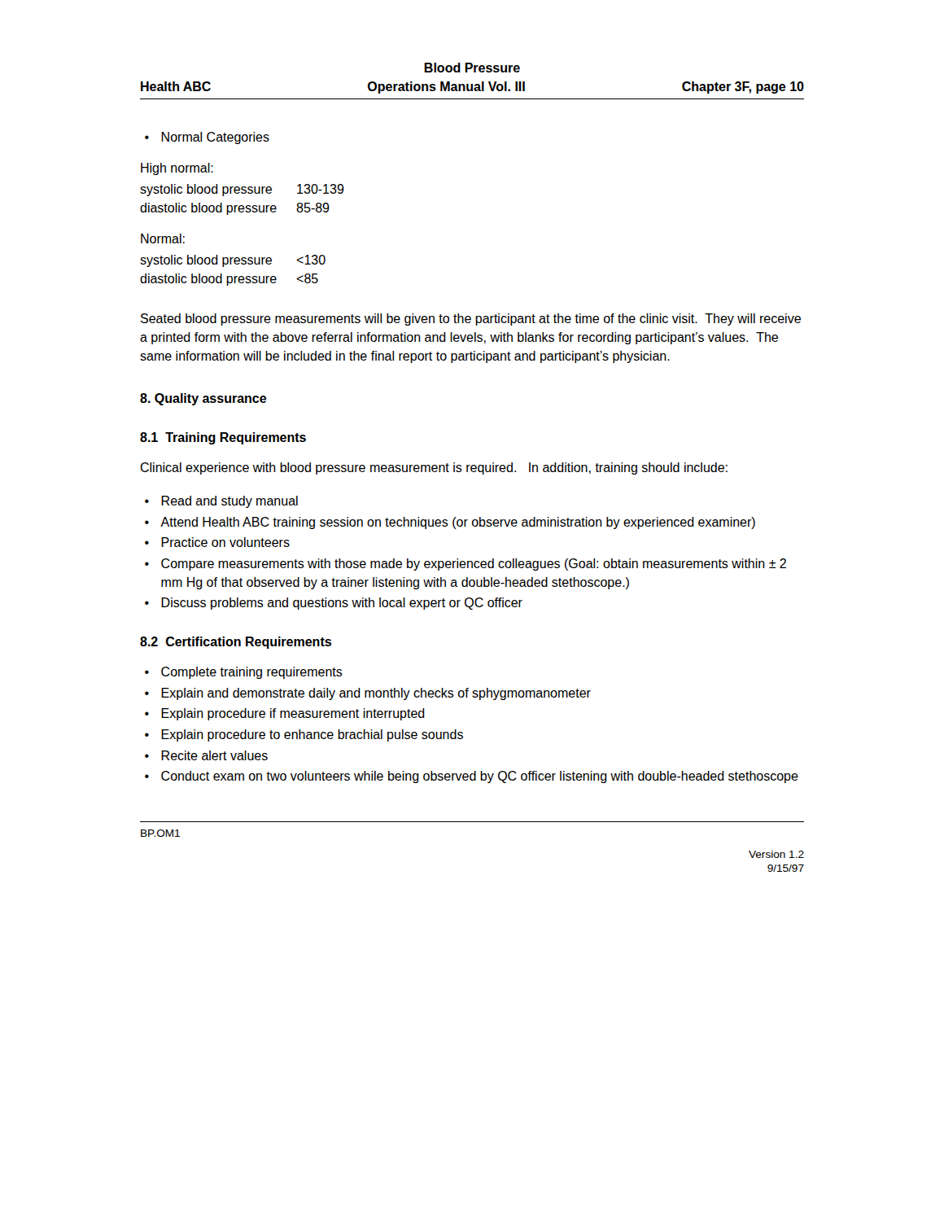Blood Pressure
Health ABC Operations Manual Vol. III Chapter 3F, page 10
Normal Categories
High normal:
| systolic blood pressure | 130-139 |
| diastolic blood pressure | 85-89 |
Normal:
| systolic blood pressure | <130 |
| diastolic blood pressure | <85 |
Seated blood pressure measurements will be given to the participant at the time of the clinic visit. They will receive a printed form with the above referral information and levels, with blanks for recording participant’s values. The same information will be included in the final report to participant and participant’s physician.
8. Quality assurance
8.1 Training Requirements
Clinical experience with blood pressure measurement is required. In addition, training should include:
Read and study manual
Attend Health ABC training session on techniques (or observe administration by experienced examiner)
Practice on volunteers
Compare measurements with those made by experienced colleagues (Goal: obtain measurements within ± 2 mm Hg of that observed by a trainer listening with a double-headed stethoscope.)
Discuss problems and questions with local expert or QC officer
8.2 Certification Requirements
Complete training requirements
Explain and demonstrate daily and monthly checks of sphygmomanometer
Explain procedure if measurement interrupted
Explain procedure to enhance brachial pulse sounds
Recite alert values
Conduct exam on two volunteers while being observed by QC officer listening with double-headed stethoscope
BP.OM1
Version 1.2
9/15/97